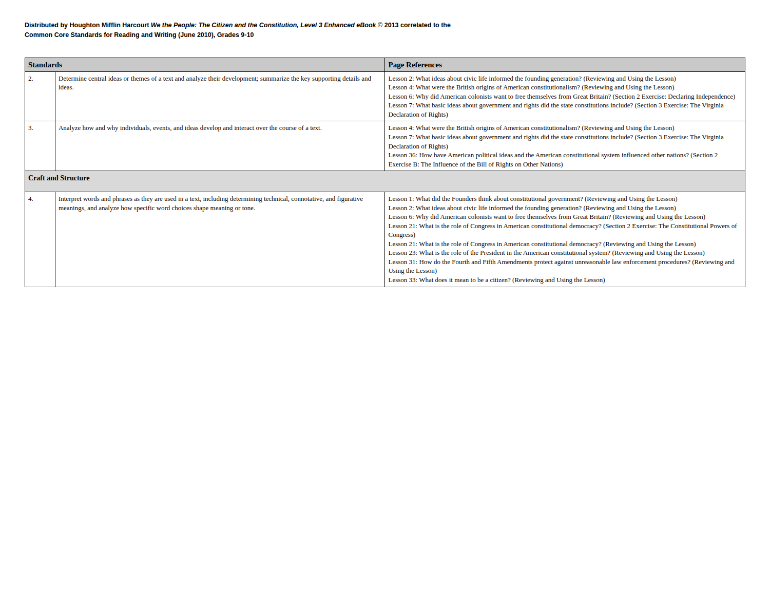Distributed by Houghton Mifflin Harcourt We the People: The Citizen and the Constitution, Level 3 Enhanced eBook © 2013 correlated to the
Common Core Standards for Reading and Writing (June 2010), Grades 9-10
| Standards | Page References |
| --- | --- |
| 2. | Determine central ideas or themes of a text and analyze their development; summarize the key supporting details and ideas. | Lesson 2: What ideas about civic life informed the founding generation? (Reviewing and Using the Lesson) Lesson 4: What were the British origins of American constitutionalism? (Reviewing and Using the Lesson) Lesson 6: Why did American colonists want to free themselves from Great Britain? (Section 2 Exercise: Declaring Independence) Lesson 7: What basic ideas about government and rights did the state constitutions include? (Section 3 Exercise: The Virginia Declaration of Rights) |
| 3. | Analyze how and why individuals, events, and ideas develop and interact over the course of a text. | Lesson 4: What were the British origins of American constitutionalism? (Reviewing and Using the Lesson) Lesson 7: What basic ideas about government and rights did the state constitutions include? (Section 3 Exercise: The Virginia Declaration of Rights) Lesson 36: How have American political ideas and the American constitutional system influenced other nations? (Section 2 Exercise B: The Influence of the Bill of Rights on Other Nations) |
| Craft and Structure |
| 4. | Interpret words and phrases as they are used in a text, including determining technical, connotative, and figurative meanings, and analyze how specific word choices shape meaning or tone. | Lesson 1: What did the Founders think about constitutional government? (Reviewing and Using the Lesson) Lesson 2: What ideas about civic life informed the founding generation? (Reviewing and Using the Lesson) Lesson 6: Why did American colonists want to free themselves from Great Britain? (Reviewing and Using the Lesson) Lesson 21: What is the role of Congress in American constitutional democracy? (Section 2 Exercise: The Constitutional Powers of Congress) Lesson 21: What is the role of Congress in American constitutional democracy? (Reviewing and Using the Lesson) Lesson 23: What is the role of the President in the American constitutional system? (Reviewing and Using the Lesson) Lesson 31: How do the Fourth and Fifth Amendments protect against unreasonable law enforcement procedures? (Reviewing and Using the Lesson) Lesson 33: What does it mean to be a citizen? (Reviewing and Using the Lesson) |